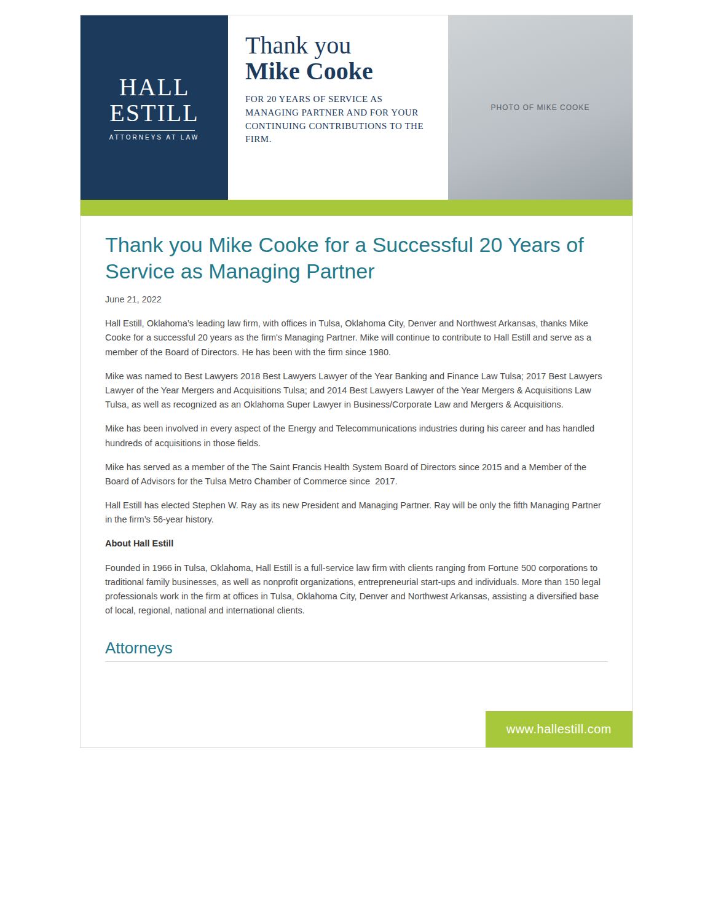HALL ESTILL Attorneys at Law
Thank you Mike Cooke
For 20 years of service as Managing Partner and for your continuing contributions to the firm.
Photo of Mike Cooke
Thank you Mike Cooke for a Successful 20 Years of Service as Managing Partner
June 21, 2022
Hall Estill, Oklahoma’s leading law firm, with offices in Tulsa, Oklahoma City, Denver and Northwest Arkansas, thanks Mike Cooke for a successful 20 years as the firm's Managing Partner. Mike will continue to contribute to Hall Estill and serve as a member of the Board of Directors. He has been with the firm since 1980.
Mike was named to Best Lawyers 2018 Best Lawyers Lawyer of the Year Banking and Finance Law Tulsa; 2017 Best Lawyers Lawyer of the Year Mergers and Acquisitions Tulsa; and 2014 Best Lawyers Lawyer of the Year Mergers & Acquisitions Law Tulsa, as well as recognized as an Oklahoma Super Lawyer in Business/Corporate Law and Mergers & Acquisitions.
Mike has been involved in every aspect of the Energy and Telecommunications industries during his career and has handled hundreds of acquisitions in those fields.
Mike has served as a member of the The Saint Francis Health System Board of Directors since 2015 and a Member of the Board of Advisors for the Tulsa Metro Chamber of Commerce since 2017.
Hall Estill has elected Stephen W. Ray as its new President and Managing Partner. Ray will be only the fifth Managing Partner in the firm’s 56-year history.
About Hall Estill
Founded in 1966 in Tulsa, Oklahoma, Hall Estill is a full-service law firm with clients ranging from Fortune 500 corporations to traditional family businesses, as well as nonprofit organizations, entrepreneurial start-ups and individuals. More than 150 legal professionals work in the firm at offices in Tulsa, Oklahoma City, Denver and Northwest Arkansas, assisting a diversified base of local, regional, national and international clients.
Attorneys
www.hallestill.com